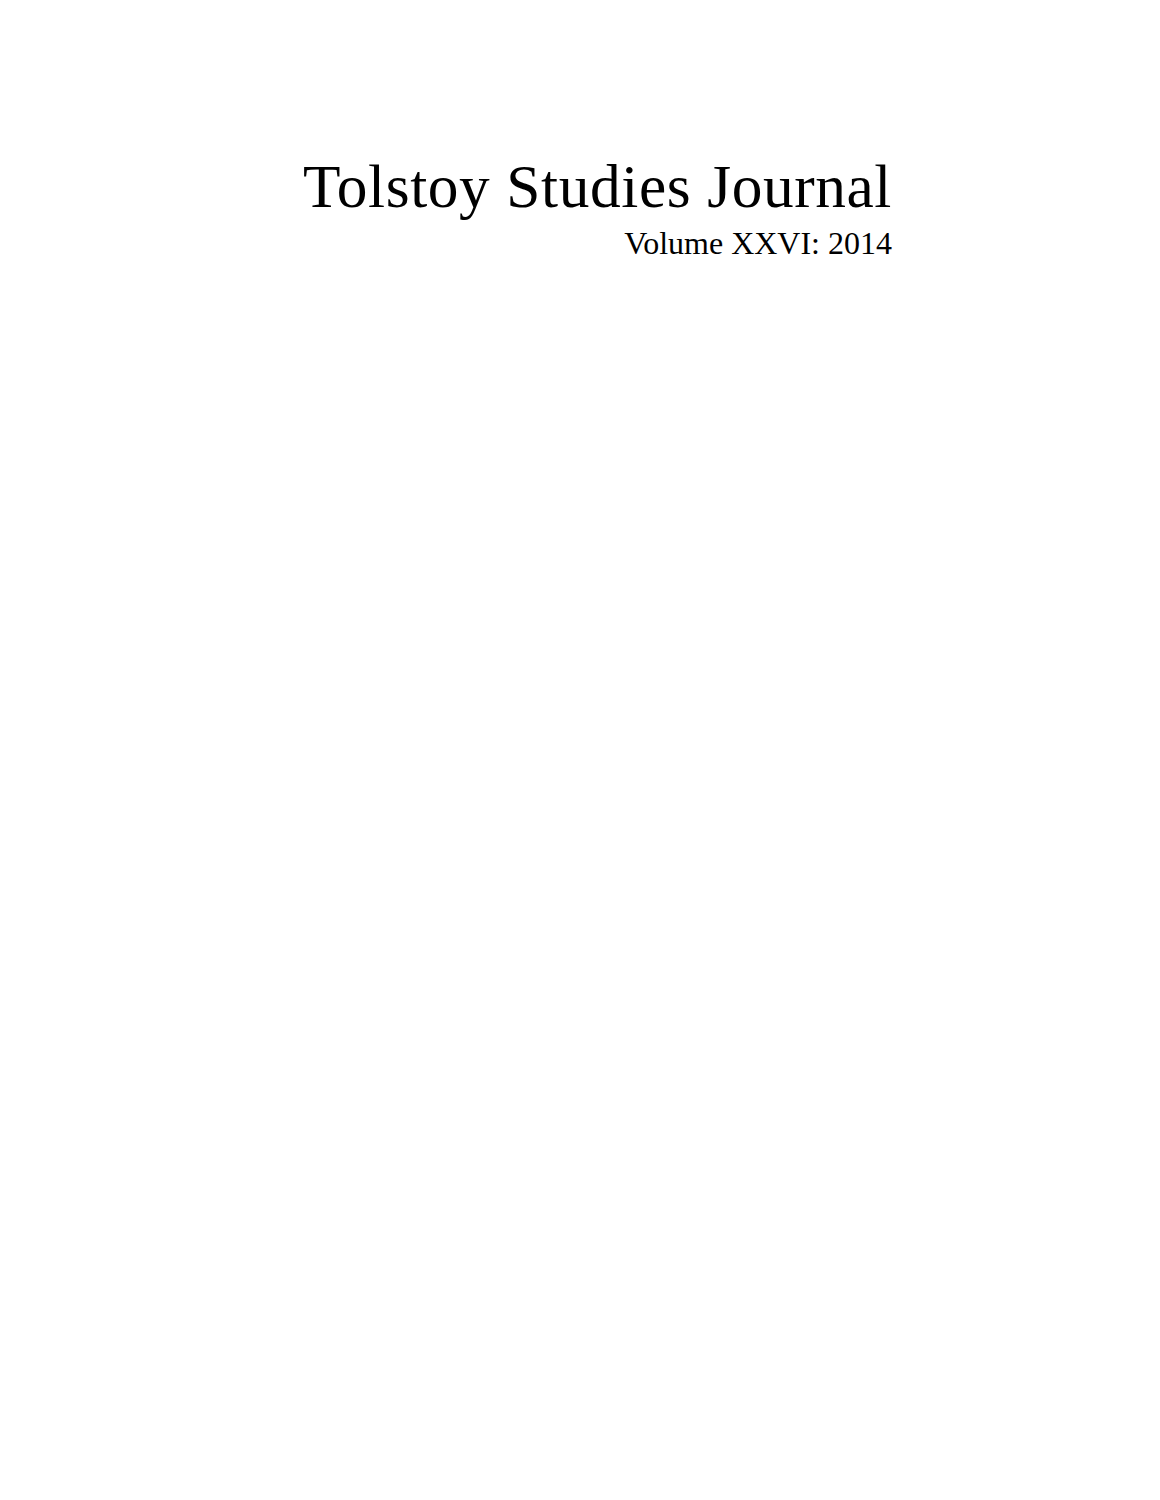Tolstoy Studies Journal
Volume XXVI: 2014